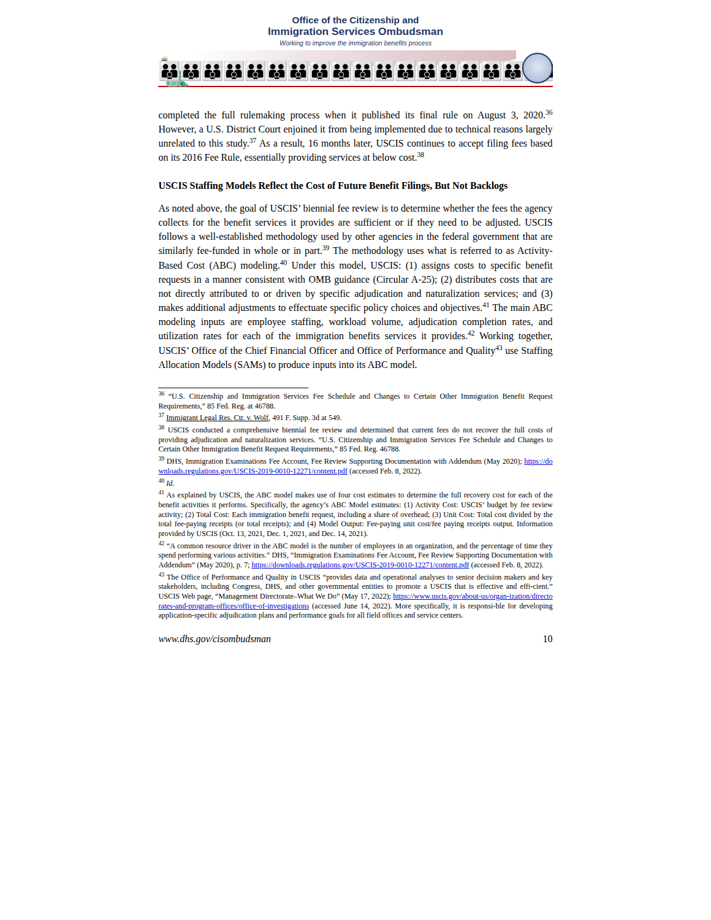Office of the Citizenship and
Immigration Services Ombudsman
Working to improve the immigration benefits process
🗽
👪👪👪👪👪👪👪👪👪👪👪👪👪👪👪👪👪👪👪👪
completed the full rulemaking process when it published its final rule on August 3, 2020.36 However, a U.S. District Court enjoined it from being implemented due to technical reasons largely unrelated to this study.37 As a result, 16 months later, USCIS continues to accept filing fees based on its 2016 Fee Rule, essentially providing services at below cost.38
USCIS Staffing Models Reflect the Cost of Future Benefit Filings, But Not Backlogs
As noted above, the goal of USCIS’ biennial fee review is to determine whether the fees the agency collects for the benefit services it provides are sufficient or if they need to be adjusted. USCIS follows a well-established methodology used by other agencies in the federal government that are similarly fee-funded in whole or in part.39 The methodology uses what is referred to as Activity-Based Cost (ABC) modeling.40 Under this model, USCIS: (1) assigns costs to specific benefit requests in a manner consistent with OMB guidance (Circular A-25); (2) distributes costs that are not directly attributed to or driven by specific adjudication and naturalization services; and (3) makes additional adjustments to effectuate specific policy choices and objectives.41 The main ABC modeling inputs are employee staffing, workload volume, adjudication completion rates, and utilization rates for each of the immigration benefits services it provides.42 Working together, USCIS’ Office of the Chief Financial Officer and Office of Performance and Quality43 use Staffing Allocation Models (SAMs) to produce inputs into its ABC model.
36 “U.S. Citizenship and Immigration Services Fee Schedule and Changes to Certain Other Immigration Benefit Request Requirements,” 85 Fed. Reg. at 46788.
37 Immigrant Legal Res. Ctr. v. Wolf, 491 F. Supp. 3d at 549.
38 USCIS conducted a comprehensive biennial fee review and determined that current fees do not recover the full costs of providing adjudication and naturalization services. “U.S. Citizenship and Immigration Services Fee Schedule and Changes to Certain Other Immigration Benefit Request Requirements,” 85 Fed. Reg. 46788.
39 DHS, Immigration Examinations Fee Account, Fee Review Supporting Documentation with Addendum (May 2020); https://downloads.regulations.gov/USCIS-2019-0010-12271/content.pdf (accessed Feb. 8, 2022).
40 Id.
41 As explained by USCIS, the ABC model makes use of four cost estimates to determine the full recovery cost for each of the benefit activities it performs. Specifically, the agency’s ABC Model estimates: (1) Activity Cost: USCIS’ budget by fee review activity; (2) Total Cost: Each immigration benefit request, including a share of overhead; (3) Unit Cost: Total cost divided by the total fee-paying receipts (or total receipts); and (4) Model Output: Fee-paying unit cost/fee paying receipts output. Information provided by USCIS (Oct. 13, 2021, Dec. 1, 2021, and Dec. 14, 2021).
42 “A common resource driver in the ABC model is the number of employees in an organization, and the percentage of time they spend performing various activities.” DHS, “Immigration Examinations Fee Account, Fee Review Supporting Documentation with Addendum” (May 2020), p. 7; https://downloads.regulations.gov/USCIS-2019-0010-12271/content.pdf (accessed Feb. 8, 2022).
43 The Office of Performance and Quality in USCIS “provides data and operational analyses to senior decision makers and key stakeholders, including Congress, DHS, and other governmental entities to promote a USCIS that is effective and effi-cient.” USCIS Web page, “Management Directorate–What We Do” (May 17, 2022); https://www.uscis.gov/about-us/organ-ization/directorates-and-program-offices/office-of-investigations (accessed June 14, 2022). More specifically, it is responsi-ble for developing application-specific adjudication plans and performance goals for all field offices and service centers.
www.dhs.gov/cisombudsman 10